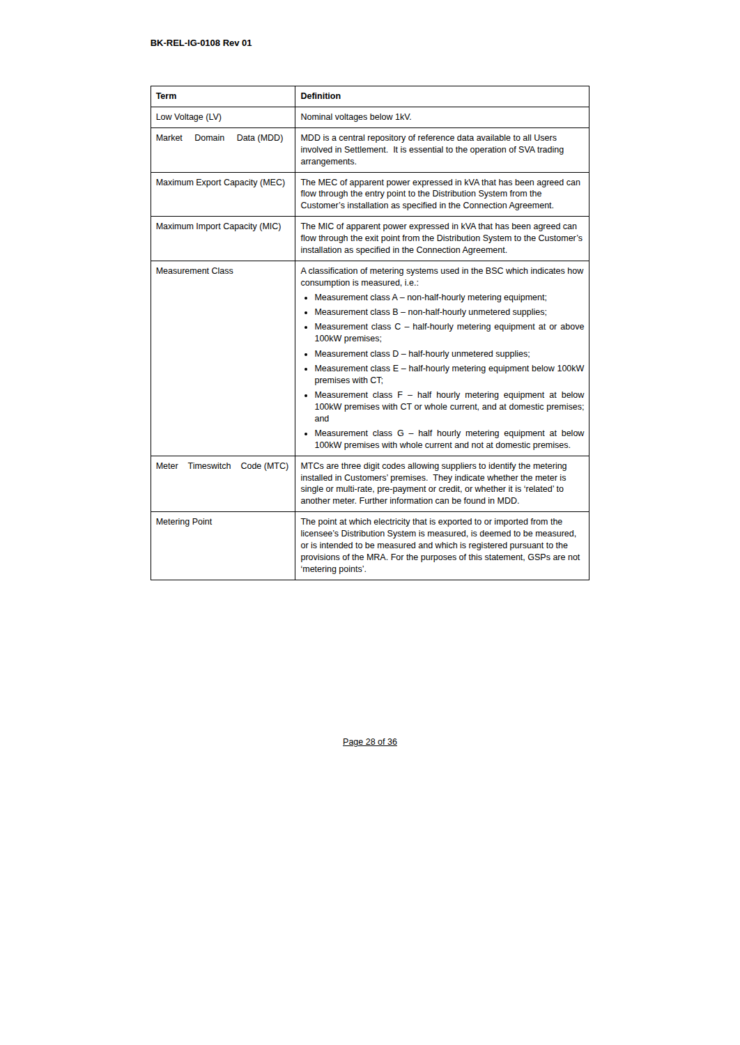BK-REL-IG-0108 Rev 01
| Term | Definition |
| --- | --- |
| Low Voltage (LV) | Nominal voltages below 1kV. |
| Market Domain Data (MDD) | MDD is a central repository of reference data available to all Users involved in Settlement. It is essential to the operation of SVA trading arrangements. |
| Maximum Export Capacity (MEC) | The MEC of apparent power expressed in kVA that has been agreed can flow through the entry point to the Distribution System from the Customer’s installation as specified in the Connection Agreement. |
| Maximum Import Capacity (MIC) | The MIC of apparent power expressed in kVA that has been agreed can flow through the exit point from the Distribution System to the Customer’s installation as specified in the Connection Agreement. |
| Measurement Class | A classification of metering systems used in the BSC which indicates how consumption is measured, i.e.: Measurement class A – non-half-hourly metering equipment; Measurement class B – non-half-hourly unmetered supplies; Measurement class C – half-hourly metering equipment at or above 100kW premises; Measurement class D – half-hourly unmetered supplies; Measurement class E – half-hourly metering equipment below 100kW premises with CT; Measurement class F – half hourly metering equipment at below 100kW premises with CT or whole current, and at domestic premises; and Measurement class G – half hourly metering equipment at below 100kW premises with whole current and not at domestic premises. |
| Meter Timeswitch Code (MTC) | MTCs are three digit codes allowing suppliers to identify the metering installed in Customers’ premises. They indicate whether the meter is single or multi-rate, pre-payment or credit, or whether it is ‘related’ to another meter. Further information can be found in MDD. |
| Metering Point | The point at which electricity that is exported to or imported from the licensee’s Distribution System is measured, is deemed to be measured, or is intended to be measured and which is registered pursuant to the provisions of the MRA. For the purposes of this statement, GSPs are not ‘metering points’. |
Page 28 of 36